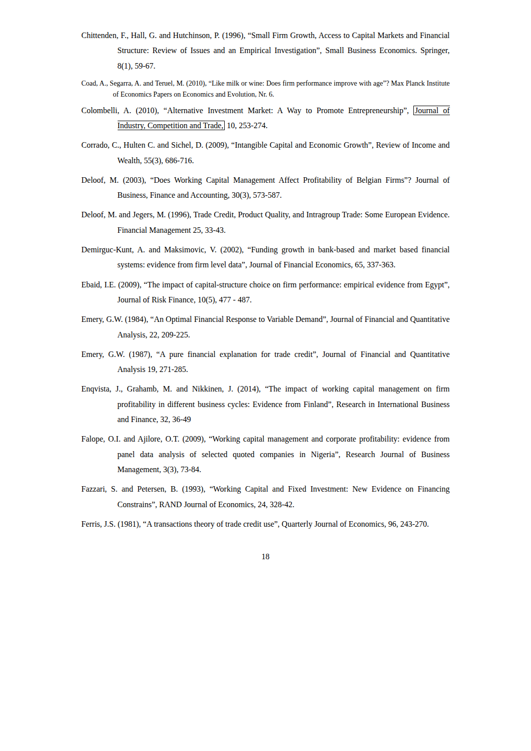Chittenden, F., Hall, G. and Hutchinson, P. (1996), “Small Firm Growth, Access to Capital Markets and Financial Structure: Review of Issues and an Empirical Investigation”, Small Business Economics. Springer, 8(1), 59-67.
Coad, A., Segarra, A. and Teruel, M. (2010), “Like milk or wine: Does firm performance improve with age”? Max Planck Institute of Economics Papers on Economics and Evolution, Nr. 6.
Colombelli, A. (2010), “Alternative Investment Market: A Way to Promote Entrepreneurship”, Journal of Industry, Competition and Trade, 10, 253-274.
Corrado, C., Hulten C. and Sichel, D. (2009), “Intangible Capital and Economic Growth”, Review of Income and Wealth, 55(3), 686-716.
Deloof, M. (2003), “Does Working Capital Management Affect Profitability of Belgian Firms”? Journal of Business, Finance and Accounting, 30(3), 573-587.
Deloof, M. and Jegers, M. (1996), Trade Credit, Product Quality, and Intragroup Trade: Some European Evidence. Financial Management 25, 33-43.
Demirguc-Kunt, A. and Maksimovic, V. (2002), “Funding growth in bank-based and market based financial systems: evidence from firm level data”, Journal of Financial Economics, 65, 337-363.
Ebaid, I.E. (2009), “The impact of capital-structure choice on firm performance: empirical evidence from Egypt”, Journal of Risk Finance, 10(5), 477 - 487.
Emery, G.W. (1984), “An Optimal Financial Response to Variable Demand”, Journal of Financial and Quantitative Analysis, 22, 209-225.
Emery, G.W. (1987), “A pure financial explanation for trade credit”, Journal of Financial and Quantitative Analysis 19, 271-285.
Enqvista, J., Grahamb, M. and Nikkinen, J. (2014), “The impact of working capital management on firm profitability in different business cycles: Evidence from Finland”, Research in International Business and Finance, 32, 36-49
Falope, O.I. and Ajilore, O.T. (2009), “Working capital management and corporate profitability: evidence from panel data analysis of selected quoted companies in Nigeria”, Research Journal of Business Management, 3(3), 73-84.
Fazzari, S. and Petersen, B. (1993), “Working Capital and Fixed Investment: New Evidence on Financing Constrains”, RAND Journal of Economics, 24, 328-42.
Ferris, J.S. (1981), “A transactions theory of trade credit use”, Quarterly Journal of Economics, 96, 243-270.
18